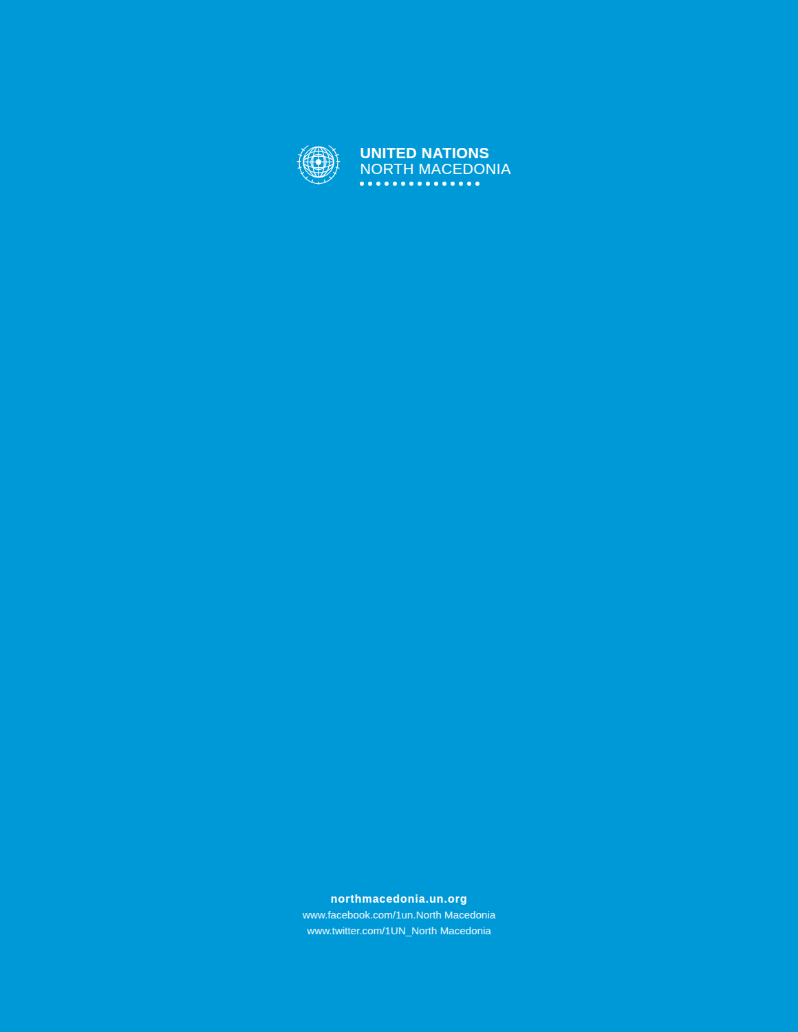United Nations
North Macedonia
northmacedonia.un.org
www.facebook.com/1un.North Macedonia
www.twitter.com/1UN_North Macedonia